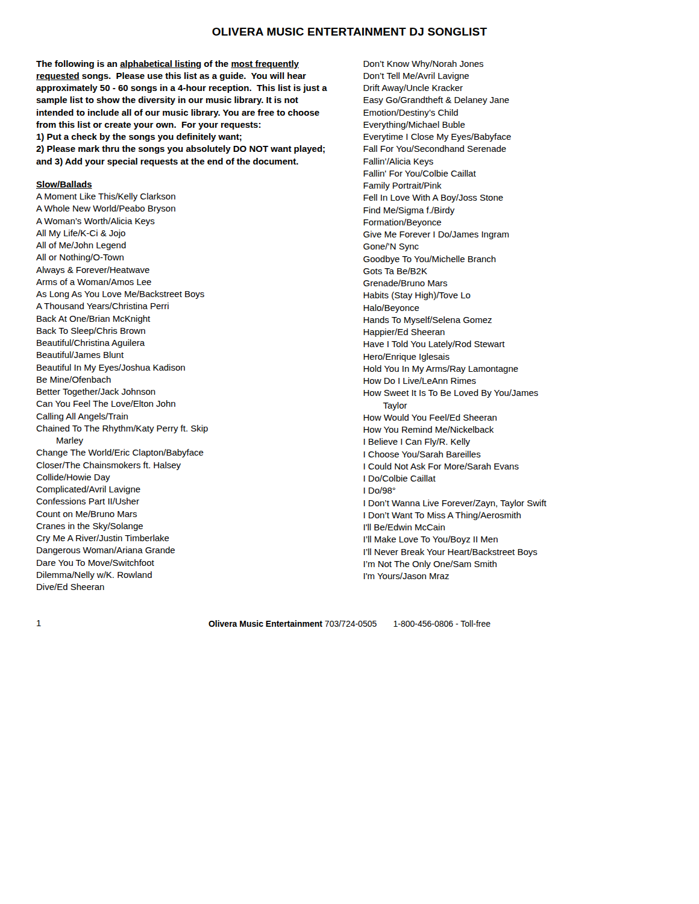OLIVERA MUSIC ENTERTAINMENT DJ SONGLIST
The following is an alphabetical listing of the most frequently requested songs. Please use this list as a guide. You will hear approximately 50 - 60 songs in a 4-hour reception. This list is just a sample list to show the diversity in our music library. It is not intended to include all of our music library. You are free to choose from this list or create your own. For your requests:
1) Put a check by the songs you definitely want;
2) Please mark thru the songs you absolutely DO NOT want played; and 3) Add your special requests at the end of the document.
Slow/Ballads
A Moment Like This/Kelly Clarkson
A Whole New World/Peabo Bryson
A Woman’s Worth/Alicia Keys
All My Life/K-Ci & Jojo
All of Me/John Legend
All or Nothing/O-Town
Always & Forever/Heatwave
Arms of a Woman/Amos Lee
As Long As You Love Me/Backstreet Boys
A Thousand Years/Christina Perri
Back At One/Brian McKnight
Back To Sleep/Chris Brown
Beautiful/Christina Aguilera
Beautiful/James Blunt
Beautiful In My Eyes/Joshua Kadison
Be Mine/Ofenbach
Better Together/Jack Johnson
Can You Feel The Love/Elton John
Calling All Angels/Train
Chained To The Rhythm/Katy Perry ft. Skip
Marley
Change The World/Eric Clapton/Babyface
Closer/The Chainsmokers ft. Halsey
Collide/Howie Day
Complicated/Avril Lavigne
Confessions Part II/Usher
Count on Me/Bruno Mars
Cranes in the Sky/Solange
Cry Me A River/Justin Timberlake
Dangerous Woman/Ariana Grande
Dare You To Move/Switchfoot
Dilemma/Nelly w/K. Rowland
Dive/Ed Sheeran
Don’t Know Why/Norah Jones
Don’t Tell Me/Avril Lavigne
Drift Away/Uncle Kracker
Easy Go/Grandtheft & Delaney Jane
Emotion/Destiny’s Child
Everything/Michael Buble
Everytime I Close My Eyes/Babyface
Fall For You/Secondhand Serenade
Fallin’/Alicia Keys
Fallin' For You/Colbie Caillat
Family Portrait/Pink
Fell In Love With A Boy/Joss Stone
Find Me/Sigma f./Birdy
Formation/Beyonce
Give Me Forever I Do/James Ingram
Gone/’N Sync
Goodbye To You/Michelle Branch
Gots Ta Be/B2K
Grenade/Bruno Mars
Habits (Stay High)/Tove Lo
Halo/Beyonce
Hands To Myself/Selena Gomez
Happier/Ed Sheeran
Have I Told You Lately/Rod Stewart
Hero/Enrique Iglesais
Hold You In My Arms/Ray Lamontagne
How Do I Live/LeAnn Rimes
How Sweet It Is To Be Loved By You/James
Taylor
How Would You Feel/Ed Sheeran
How You Remind Me/Nickelback
I Believe I Can Fly/R. Kelly
I Choose You/Sarah Bareilles
I Could Not Ask For More/Sarah Evans
I Do/Colbie Caillat
I Do/98°
I Don’t Wanna Live Forever/Zayn, Taylor Swift
I Don’t Want To Miss A Thing/Aerosmith
I'll Be/Edwin McCain
I’ll Make Love To You/Boyz II Men
I’ll Never Break Your Heart/Backstreet Boys
I’m Not The Only One/Sam Smith
I'm Yours/Jason Mraz
1
Olivera Music Entertainment 703/724-0505 1-800-456-0806 - Toll-free